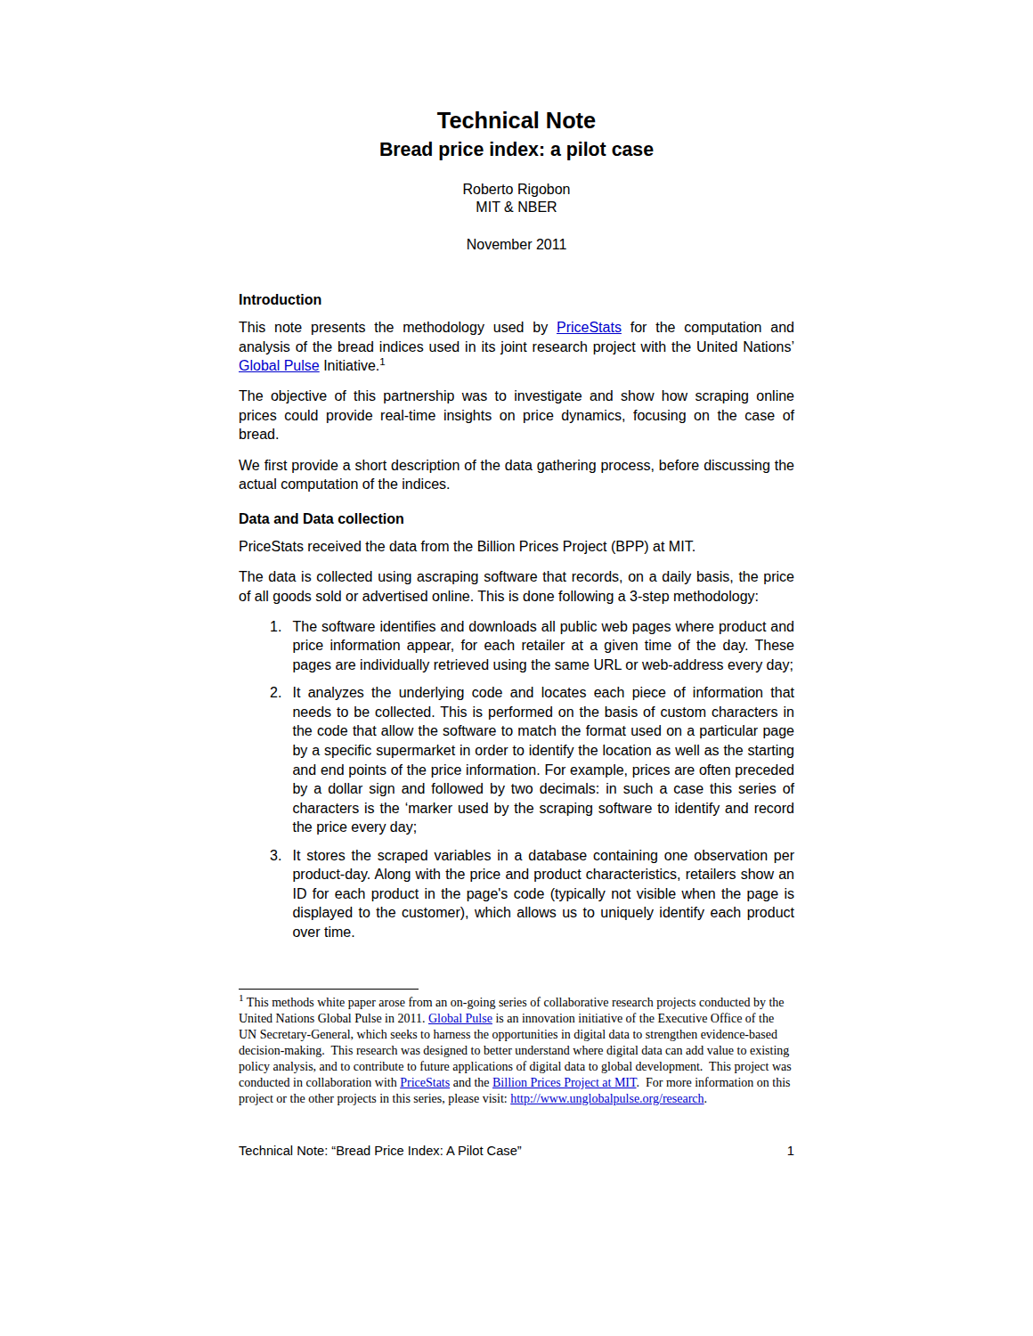Technical Note
Bread price index: a pilot case
Roberto Rigobon
MIT & NBER
November 2011
Introduction
This note presents the methodology used by PriceStats for the computation and analysis of the bread indices used in its joint research project with the United Nations’ Global Pulse Initiative.1
The objective of this partnership was to investigate and show how scraping online prices could provide real-time insights on price dynamics, focusing on the case of bread.
We first provide a short description of the data gathering process, before discussing the actual computation of the indices.
Data and Data collection
PriceStats received the data from the Billion Prices Project (BPP) at MIT.
The data is collected using ascraping software that records, on a daily basis, the price of all goods sold or advertised online. This is done following a 3-step methodology:
The software identifies and downloads all public web pages where product and price information appear, for each retailer at a given time of the day. These pages are individually retrieved using the same URL or web-address every day;
It analyzes the underlying code and locates each piece of information that needs to be collected. This is performed on the basis of custom characters in the code that allow the software to match the format used on a particular page by a specific supermarket in order to identify the location as well as the starting and end points of the price information. For example, prices are often preceded by a dollar sign and followed by two decimals: in such a case this series of characters is the ‘marker used by the scraping software to identify and record the price every day;
It stores the scraped variables in a database containing one observation per product-day. Along with the price and product characteristics, retailers show an ID for each product in the page's code (typically not visible when the page is displayed to the customer), which allows us to uniquely identify each product over time.
1 This methods white paper arose from an on-going series of collaborative research projects conducted by the United Nations Global Pulse in 2011. Global Pulse is an innovation initiative of the Executive Office of the UN Secretary-General, which seeks to harness the opportunities in digital data to strengthen evidence-based decision-making. This research was designed to better understand where digital data can add value to existing policy analysis, and to contribute to future applications of digital data to global development. This project was conducted in collaboration with PriceStats and the Billion Prices Project at MIT. For more information on this project or the other projects in this series, please visit: http://www.unglobalpulse.org/research.
Technical Note: “Bread Price Index: A Pilot Case” 1